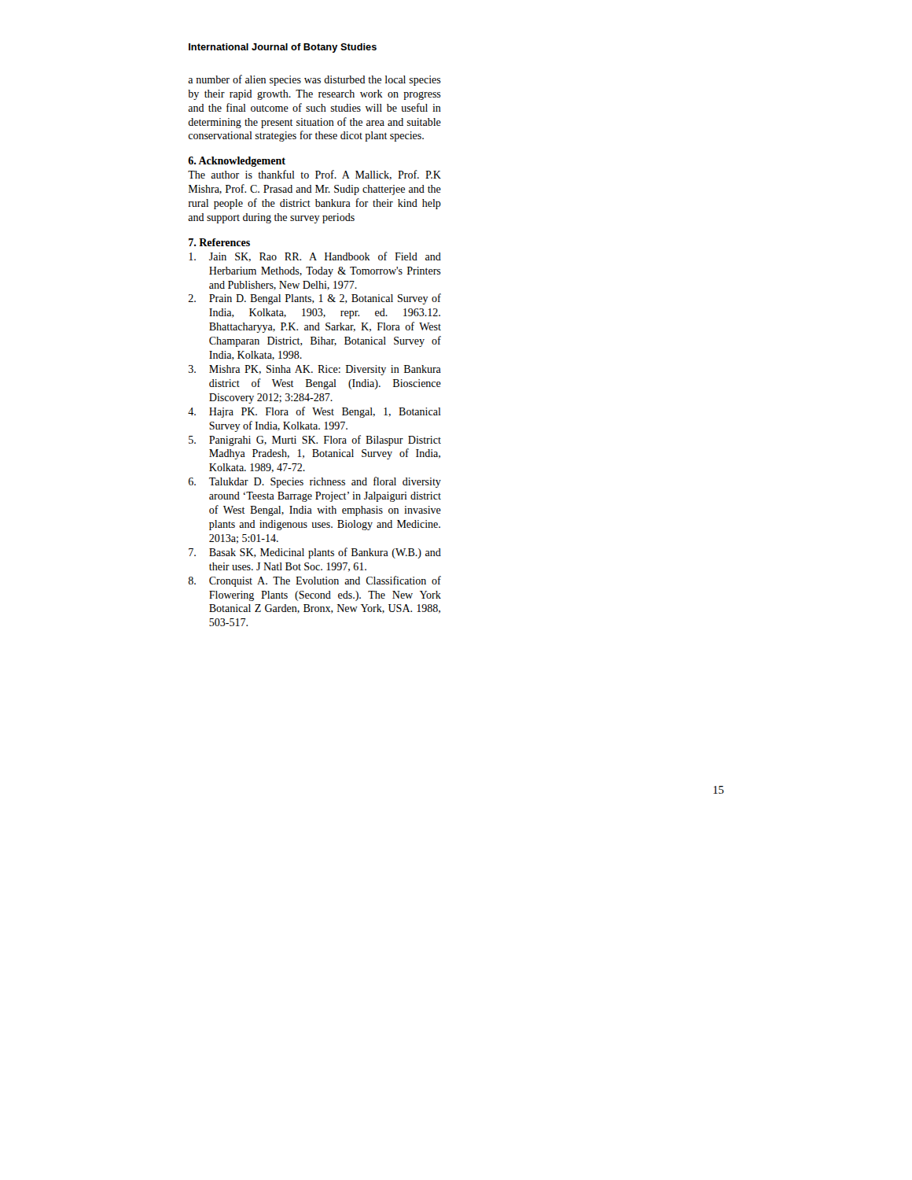International Journal of Botany Studies
a number of alien species was disturbed the local species by their rapid growth. The research work on progress and the final outcome of such studies will be useful in determining the present situation of the area and suitable conservational strategies for these dicot plant species.
6. Acknowledgement
The author is thankful to Prof. A Mallick, Prof. P.K Mishra, Prof. C. Prasad and Mr. Sudip chatterjee and the rural people of the district bankura for their kind help and support during the survey periods
7. References
Jain SK, Rao RR. A Handbook of Field and Herbarium Methods, Today & Tomorrow's Printers and Publishers, New Delhi, 1977.
Prain D. Bengal Plants, 1 & 2, Botanical Survey of India, Kolkata, 1903, repr. ed. 1963.12. Bhattacharyya, P.K. and Sarkar, K, Flora of West Champaran District, Bihar, Botanical Survey of India, Kolkata, 1998.
Mishra PK, Sinha AK. Rice: Diversity in Bankura district of West Bengal (India). Bioscience Discovery 2012; 3:284-287.
Hajra PK. Flora of West Bengal, 1, Botanical Survey of India, Kolkata. 1997.
Panigrahi G, Murti SK. Flora of Bilaspur District Madhya Pradesh, 1, Botanical Survey of India, Kolkata. 1989, 47-72.
Talukdar D. Species richness and floral diversity around ‘Teesta Barrage Project’ in Jalpaiguri district of West Bengal, India with emphasis on invasive plants and indigenous uses. Biology and Medicine. 2013a; 5:01-14.
Basak SK, Medicinal plants of Bankura (W.B.) and their uses. J Natl Bot Soc. 1997, 61.
Cronquist A. The Evolution and Classification of Flowering Plants (Second eds.). The New York Botanical Z Garden, Bronx, New York, USA. 1988, 503-517.
15